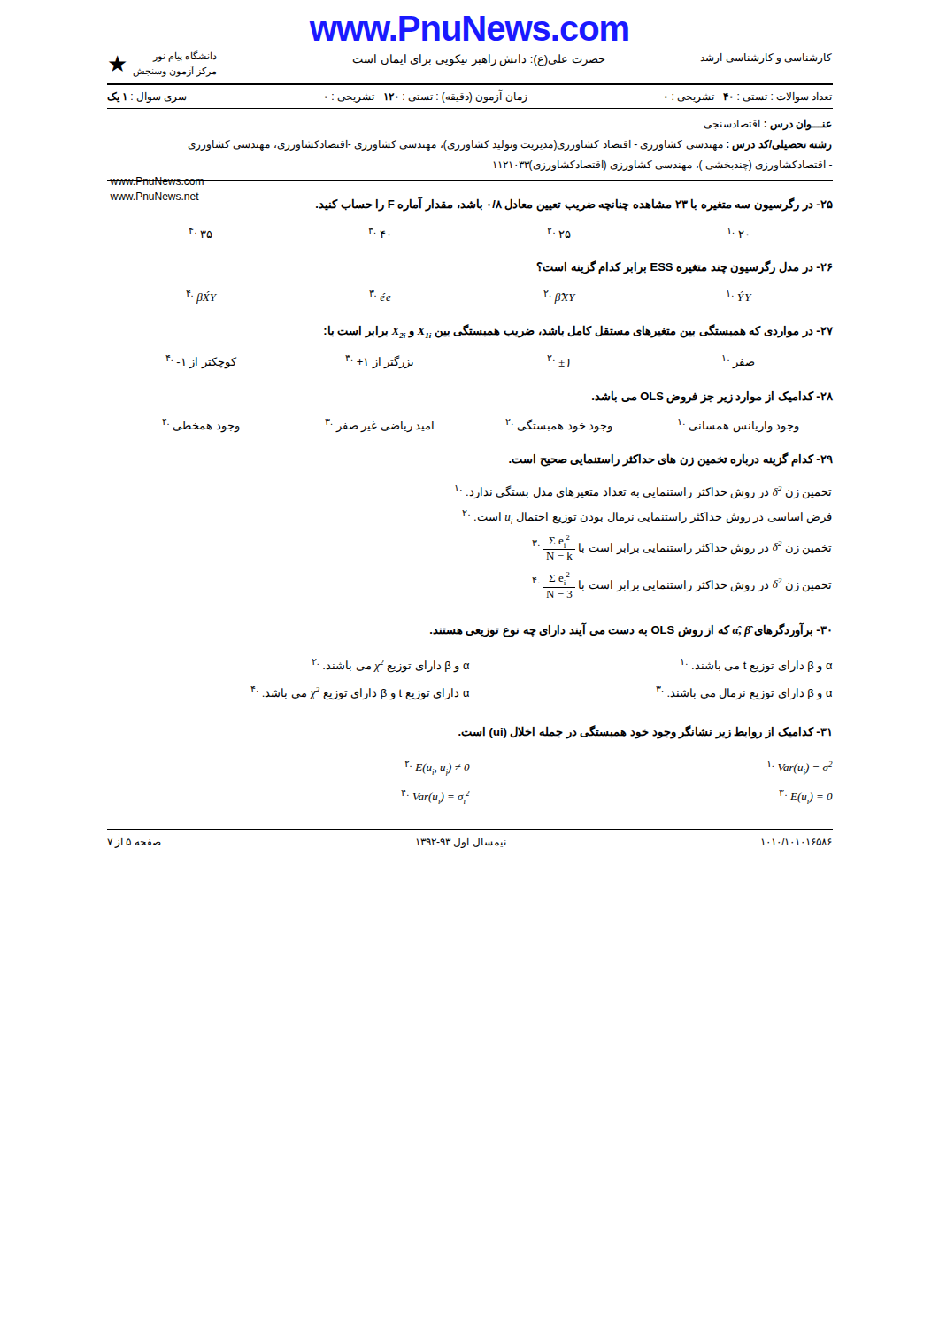www.PnuNews.com
کارشناسی و کارشناسی ارشد
حضرت علی(ع): دانش راهبر نیکویی برای ایمان است
دانشگاه پیام نور
مرکز آزمون وسنجش
★
تعداد سوالات : تستی : ۴۰ تشریحی : ۰
زمان آزمون (دقیقه) : تستی : ۱۲۰ تشریحی : ۰
سری سوال : ۱ یک
عنـــوان درس : اقتصادسنجی
رشته تحصیلی/کد درس : مهندسی کشاورزی - اقتصاد کشاورزی(مدیریت وتولید کشاورزی)، مهندسی کشاورزی -اقتصادکشاورزی، مهندسی کشاورزی
- اقتصادکشاورزی (چندبخشی )، مهندسی کشاورزی (اقتصادکشاورزی)۱۱۲۱۰۳۳
www.PnuNews.com
www.PnuNews.net
۲۵- در رگرسیون سه متغیره با ۲۳ مشاهده چنانچه ضریب تعیین معادل ۰/۸ باشد، مقدار آماره F را حساب کنید.
۲۰ .۱
۲۵ .۲
۴۰ .۳
۳۵ .۴
۲۶- در مدل رگرسیون چند متغیره ESS برابر کدام گزینه است؟
Ý Y .۱
β̂ XY .۲
é e .۳
βX́Y .۴
۲۷- در مواردی که همبستگی بین متغیرهای مستقل کامل باشد، ضریب همبستگی بین X1i و X2i برابر است با:
صفر .۱
±۱ .۲
بزرگتر از ۱+ .۳
کوچکتر از ۱- .۴
۲۸- کدامیک از موارد زیر جز فروض OLS می باشد.
وجود واریانس همسانی .۱
وجود خود همبستگی .۲
امید ریاضی غیر صفر .۳
وجود همخطی .۴
۲۹- کدام گزینه درباره تخمین زن های حداکثر راستنمایی صحیح است.
تخمین زن δ2 در روش حداکثر راستنمایی به تعداد متغیرهای مدل بستگی ندارد. .۱
فرض اساسی در روش حداکثر راستنمایی نرمال بودن توزیع احتمال ui است. .۲
تخمین زن δ2 در روش حداکثر راستنمایی برابر است با Σ ei2 N − k .۳
تخمین زن δ2 در روش حداکثر راستنمایی برابر است با Σ ei2 N − 3 .۴
۳۰- برآوردگرهای α̂, β̂ که از روش OLS به دست می آیند دارای چه نوع توزیعی هستند.
α و β دارای توزیع t می باشند. .۱
α و β دارای توزیع χ2 می باشند. .۲
α و β دارای توزیع نرمال می باشند. .۳
α دارای توزیع t و β دارای توزیع χ2 می باشد. .۴
۳۱- کدامیک از روابط زیر نشانگر وجود خود همبستگی در جمله اخلال (ui) است.
Var(ui) = σ2 .۱
E(ui, uj) ≠ 0 .۲
E(ui) = 0 .۳
Var(ui) = σi2 .۴
۱۰۱۰/۱۰۱۰۱۶۵۸۶
نیمسال اول ۹۳-۱۳۹۲
صفحه ۵ از ۷